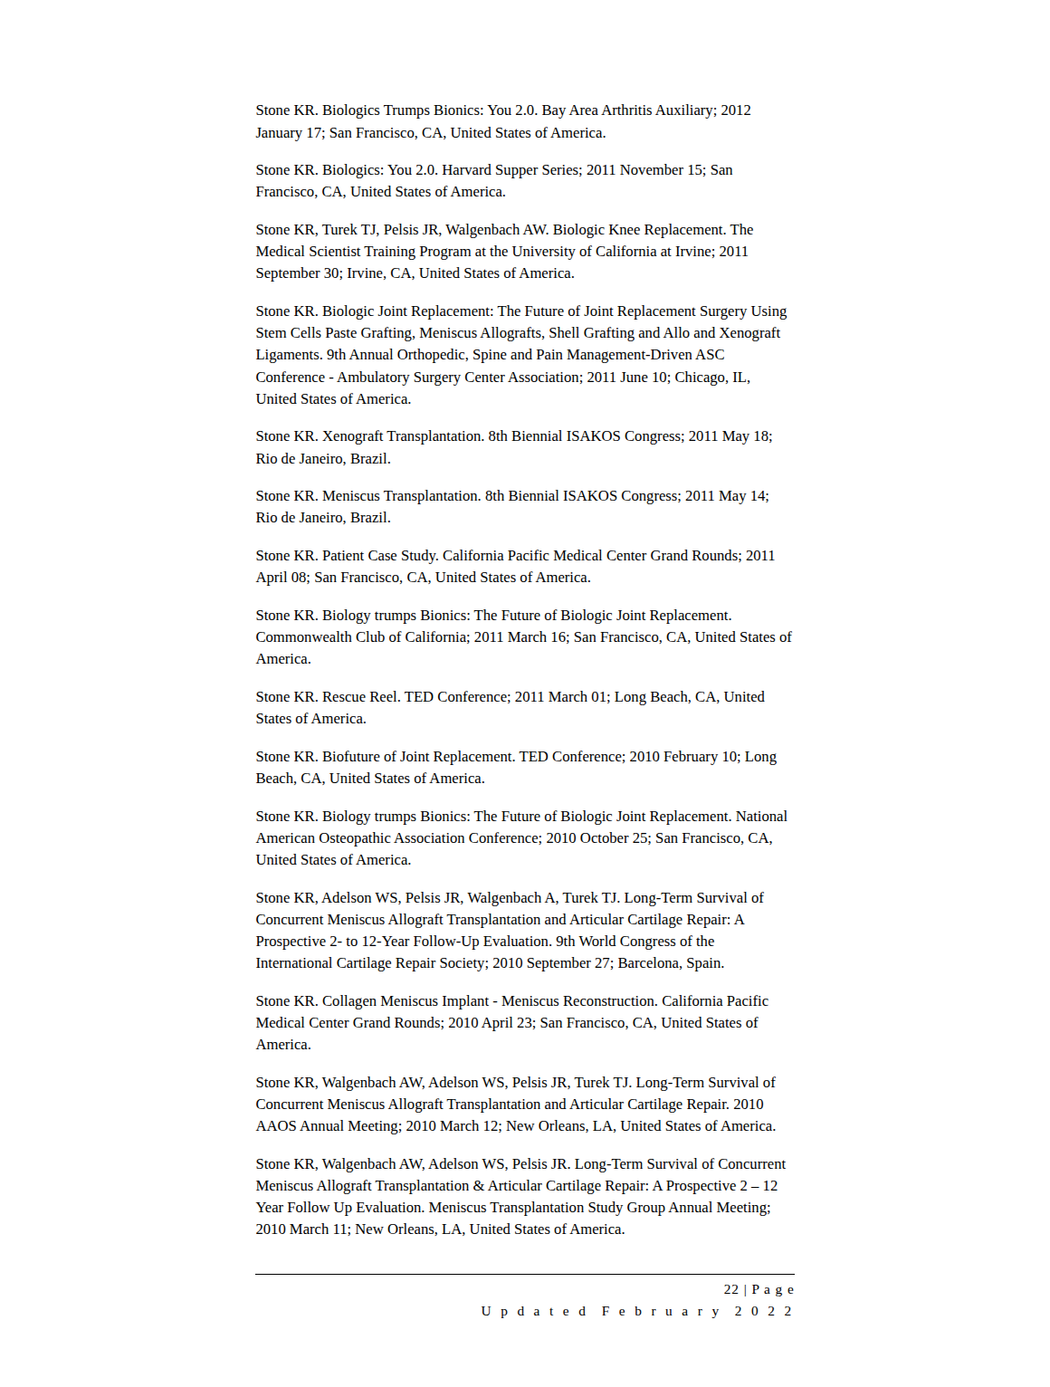Stone KR. Biologics Trumps Bionics: You 2.0. Bay Area Arthritis Auxiliary; 2012 January 17; San Francisco, CA, United States of America.
Stone KR. Biologics: You 2.0. Harvard Supper Series; 2011 November 15; San Francisco, CA, United States of America.
Stone KR, Turek TJ, Pelsis JR, Walgenbach AW. Biologic Knee Replacement. The Medical Scientist Training Program at the University of California at Irvine; 2011 September 30; Irvine, CA, United States of America.
Stone KR. Biologic Joint Replacement: The Future of Joint Replacement Surgery Using Stem Cells Paste Grafting, Meniscus Allografts, Shell Grafting and Allo and Xenograft Ligaments. 9th Annual Orthopedic, Spine and Pain Management-Driven ASC Conference - Ambulatory Surgery Center Association; 2011 June 10; Chicago, IL, United States of America.
Stone KR. Xenograft Transplantation. 8th Biennial ISAKOS Congress; 2011 May 18; Rio de Janeiro, Brazil.
Stone KR. Meniscus Transplantation. 8th Biennial ISAKOS Congress; 2011 May 14; Rio de Janeiro, Brazil.
Stone KR. Patient Case Study. California Pacific Medical Center Grand Rounds; 2011 April 08; San Francisco, CA, United States of America.
Stone KR. Biology trumps Bionics: The Future of Biologic Joint Replacement. Commonwealth Club of California; 2011 March 16; San Francisco, CA, United States of America.
Stone KR. Rescue Reel. TED Conference; 2011 March 01; Long Beach, CA, United States of America.
Stone KR. Biofuture of Joint Replacement. TED Conference; 2010 February 10; Long Beach, CA, United States of America.
Stone KR. Biology trumps Bionics: The Future of Biologic Joint Replacement. National American Osteopathic Association Conference; 2010 October 25; San Francisco, CA, United States of America.
Stone KR, Adelson WS, Pelsis JR, Walgenbach A, Turek TJ. Long-Term Survival of Concurrent Meniscus Allograft Transplantation and Articular Cartilage Repair: A Prospective 2- to 12-Year Follow-Up Evaluation. 9th World Congress of the International Cartilage Repair Society; 2010 September 27; Barcelona, Spain.
Stone KR. Collagen Meniscus Implant - Meniscus Reconstruction. California Pacific Medical Center Grand Rounds; 2010 April 23; San Francisco, CA, United States of America.
Stone KR, Walgenbach AW, Adelson WS, Pelsis JR, Turek TJ. Long-Term Survival of Concurrent Meniscus Allograft Transplantation and Articular Cartilage Repair. 2010 AAOS Annual Meeting; 2010 March 12; New Orleans, LA, United States of America.
Stone KR, Walgenbach AW, Adelson WS, Pelsis JR. Long-Term Survival of Concurrent Meniscus Allograft Transplantation & Articular Cartilage Repair: A Prospective 2 – 12 Year Follow Up Evaluation. Meniscus Transplantation Study Group Annual Meeting; 2010 March 11; New Orleans, LA, United States of America.
22 | P a g e U p d a t e d F e b r u a r y 2 0 2 2